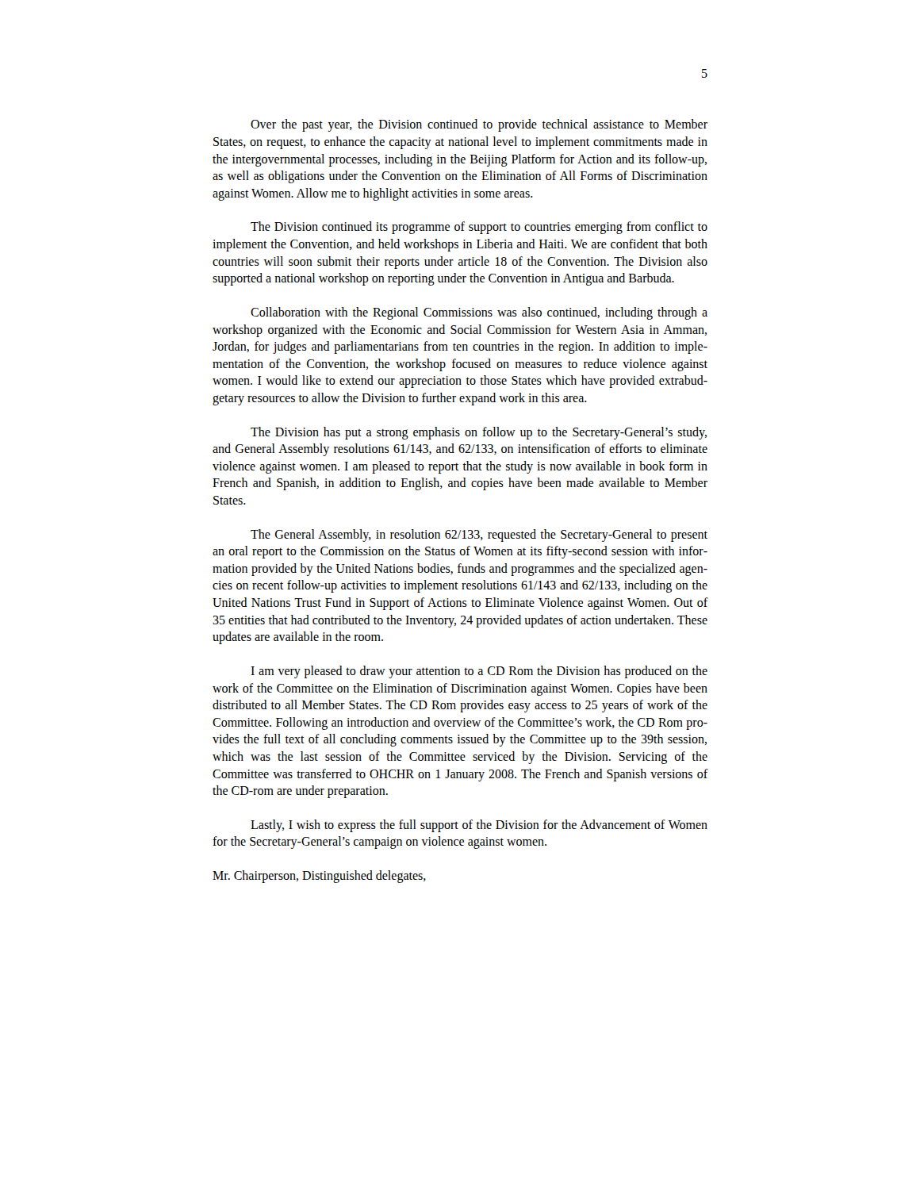5
Over the past year, the Division continued to provide technical assistance to Member States, on request, to enhance the capacity at national level to implement commitments made in the intergovernmental processes, including in the Beijing Platform for Action and its follow-up, as well as obligations under the Convention on the Elimination of All Forms of Discrimination against Women. Allow me to highlight activities in some areas.
The Division continued its programme of support to countries emerging from conflict to implement the Convention, and held workshops in Liberia and Haiti. We are confident that both countries will soon submit their reports under article 18 of the Convention. The Division also supported a national workshop on reporting under the Convention in Antigua and Barbuda.
Collaboration with the Regional Commissions was also continued, including through a workshop organized with the Economic and Social Commission for Western Asia in Amman, Jordan, for judges and parliamentarians from ten countries in the region. In addition to implementation of the Convention, the workshop focused on measures to reduce violence against women. I would like to extend our appreciation to those States which have provided extrabudgetary resources to allow the Division to further expand work in this area.
The Division has put a strong emphasis on follow up to the Secretary-General’s study, and General Assembly resolutions 61/143, and 62/133, on intensification of efforts to eliminate violence against women. I am pleased to report that the study is now available in book form in French and Spanish, in addition to English, and copies have been made available to Member States.
The General Assembly, in resolution 62/133, requested the Secretary-General to present an oral report to the Commission on the Status of Women at its fifty-second session with information provided by the United Nations bodies, funds and programmes and the specialized agencies on recent follow-up activities to implement resolutions 61/143 and 62/133, including on the United Nations Trust Fund in Support of Actions to Eliminate Violence against Women. Out of 35 entities that had contributed to the Inventory, 24 provided updates of action undertaken. These updates are available in the room.
I am very pleased to draw your attention to a CD Rom the Division has produced on the work of the Committee on the Elimination of Discrimination against Women. Copies have been distributed to all Member States. The CD Rom provides easy access to 25 years of work of the Committee. Following an introduction and overview of the Committee’s work, the CD Rom provides the full text of all concluding comments issued by the Committee up to the 39th session, which was the last session of the Committee serviced by the Division. Servicing of the Committee was transferred to OHCHR on 1 January 2008. The French and Spanish versions of the CD-rom are under preparation.
Lastly, I wish to express the full support of the Division for the Advancement of Women for the Secretary-General’s campaign on violence against women.
Mr. Chairperson, Distinguished delegates,